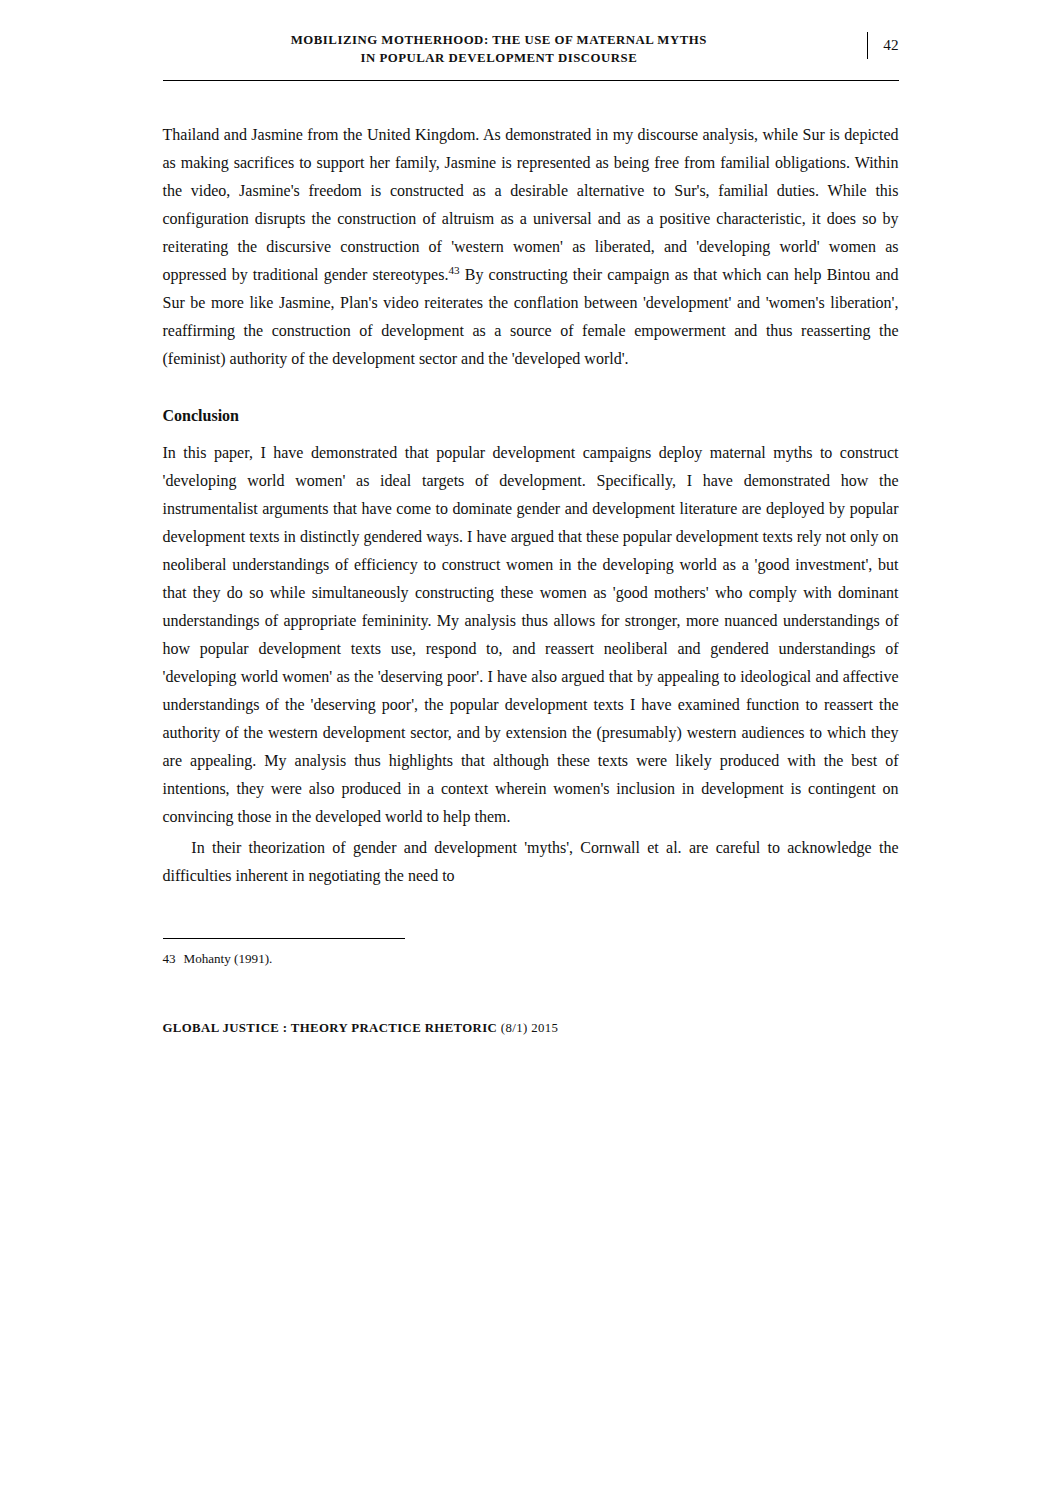Mobilizing Motherhood: The Use of Maternal Myths
in Popular Development Discourse
42
Thailand and Jasmine from the United Kingdom. As demonstrated in my discourse analysis, while Sur is depicted as making sacrifices to support her family, Jasmine is represented as being free from familial obligations. Within the video, Jasmine's freedom is constructed as a desirable alternative to Sur's, familial duties. While this configuration disrupts the construction of altruism as a universal and as a positive characteristic, it does so by reiterating the discursive construction of 'western women' as liberated, and 'developing world' women as oppressed by traditional gender stereotypes.43 By constructing their campaign as that which can help Bintou and Sur be more like Jasmine, Plan's video reiterates the conflation between 'development' and 'women's liberation', reaffirming the construction of development as a source of female empowerment and thus reasserting the (feminist) authority of the development sector and the 'developed world'.
Conclusion
In this paper, I have demonstrated that popular development campaigns deploy maternal myths to construct 'developing world women' as ideal targets of development. Specifically, I have demonstrated how the instrumentalist arguments that have come to dominate gender and development literature are deployed by popular development texts in distinctly gendered ways. I have argued that these popular development texts rely not only on neoliberal understandings of efficiency to construct women in the developing world as a 'good investment', but that they do so while simultaneously constructing these women as 'good mothers' who comply with dominant understandings of appropriate femininity. My analysis thus allows for stronger, more nuanced understandings of how popular development texts use, respond to, and reassert neoliberal and gendered understandings of 'developing world women' as the 'deserving poor'. I have also argued that by appealing to ideological and affective understandings of the 'deserving poor', the popular development texts I have examined function to reassert the authority of the western development sector, and by extension the (presumably) western audiences to which they are appealing. My analysis thus highlights that although these texts were likely produced with the best of intentions, they were also produced in a context wherein women's inclusion in development is contingent on convincing those in the developed world to help them.
In their theorization of gender and development 'myths', Cornwall et al. are careful to acknowledge the difficulties inherent in negotiating the need to
43 Mohanty (1991).
Global Justice : Theory Practice Rhetoric (8/1) 2015